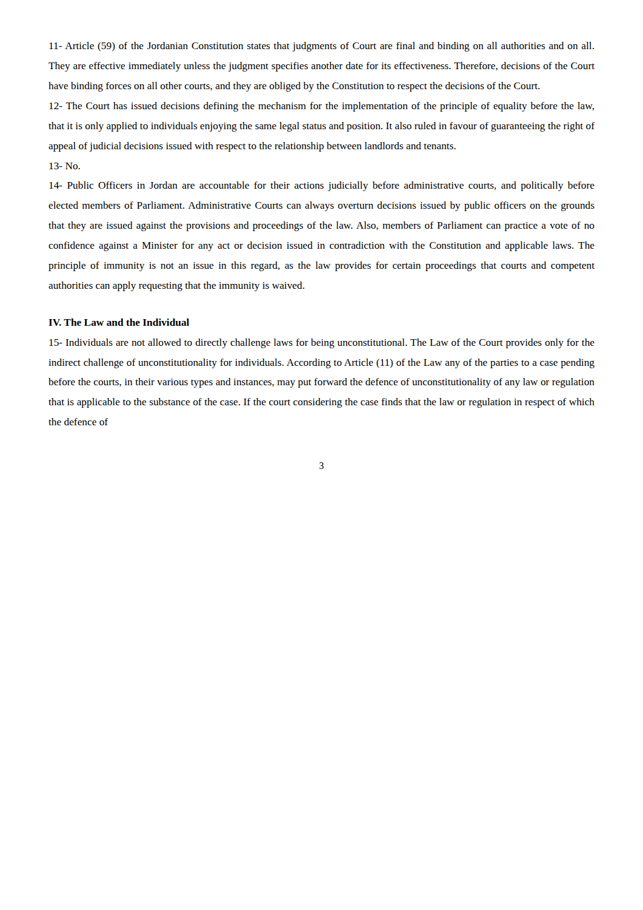11- Article (59) of the Jordanian Constitution states that judgments of Court are final and binding on all authorities and on all. They are effective immediately unless the judgment specifies another date for its effectiveness. Therefore, decisions of the Court have binding forces on all other courts, and they are obliged by the Constitution to respect the decisions of the Court.
12- The Court has issued decisions defining the mechanism for the implementation of the principle of equality before the law, that it is only applied to individuals enjoying the same legal status and position. It also ruled in favour of guaranteeing the right of appeal of judicial decisions issued with respect to the relationship between landlords and tenants.
13- No.
14- Public Officers in Jordan are accountable for their actions judicially before administrative courts, and politically before elected members of Parliament. Administrative Courts can always overturn decisions issued by public officers on the grounds that they are issued against the provisions and proceedings of the law. Also, members of Parliament can practice a vote of no confidence against a Minister for any act or decision issued in contradiction with the Constitution and applicable laws. The principle of immunity is not an issue in this regard, as the law provides for certain proceedings that courts and competent authorities can apply requesting that the immunity is waived.
IV. The Law and the Individual
15- Individuals are not allowed to directly challenge laws for being unconstitutional. The Law of the Court provides only for the indirect challenge of unconstitutionality for individuals. According to Article (11) of the Law any of the parties to a case pending before the courts, in their various types and instances, may put forward the defence of unconstitutionality of any law or regulation that is applicable to the substance of the case. If the court considering the case finds that the law or regulation in respect of which the defence of
3